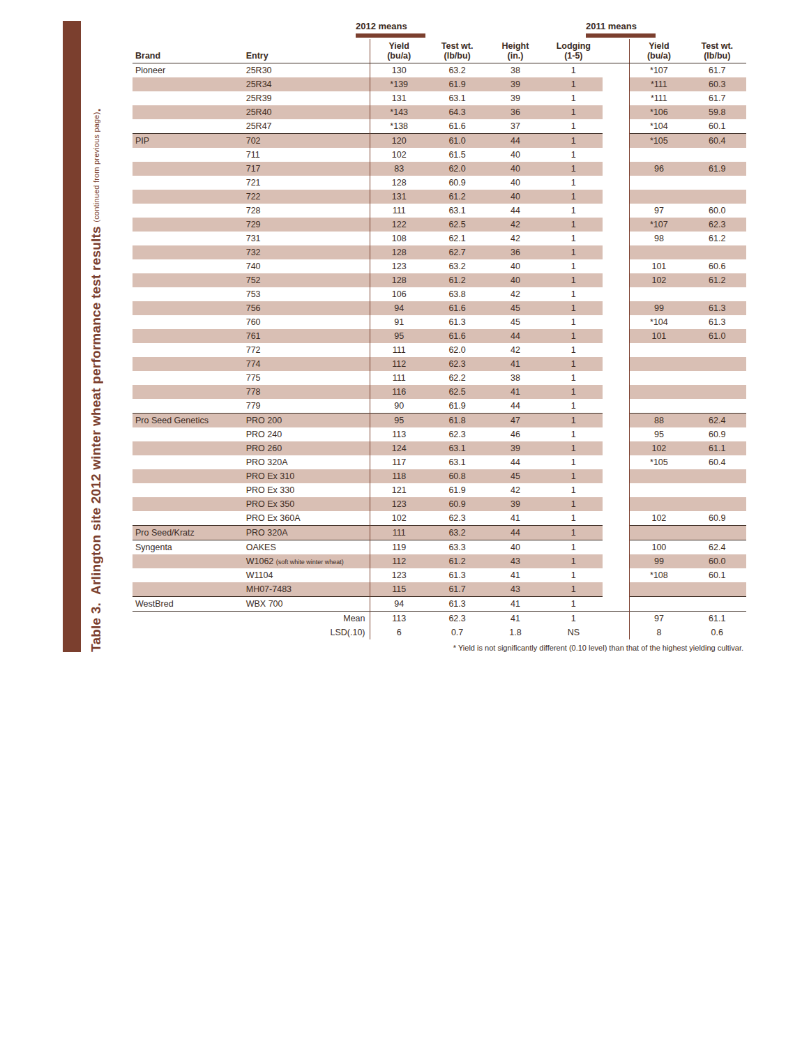Table 3. Arlington site 2012 winter wheat performance test results (continued from previous page).
2012 means
2011 means
| Brand | Entry | Yield (bu/a) | Test wt. (lb/bu) | Height (in.) | Lodging (1-5) | | Yield (bu/a) | Test wt. (lb/bu) |
| --- | --- | --- | --- | --- | --- | --- | --- | --- |
| Pioneer | 25R30 | 130 | 63.2 | 38 | 1 | | *107 | 61.7 |
| | 25R34 | *139 | 61.9 | 39 | 1 | | *111 | 60.3 |
| | 25R39 | 131 | 63.1 | 39 | 1 | | *111 | 61.7 |
| | 25R40 | *143 | 64.3 | 36 | 1 | | *106 | 59.8 |
| | 25R47 | *138 | 61.6 | 37 | 1 | | *104 | 60.1 |
| PIP | 702 | 120 | 61.0 | 44 | 1 | | *105 | 60.4 |
| | 711 | 102 | 61.5 | 40 | 1 | | | |
| | 717 | 83 | 62.0 | 40 | 1 | | 96 | 61.9 |
| | 721 | 128 | 60.9 | 40 | 1 | | | |
| | 722 | 131 | 61.2 | 40 | 1 | | | |
| | 728 | 111 | 63.1 | 44 | 1 | | 97 | 60.0 |
| | 729 | 122 | 62.5 | 42 | 1 | | *107 | 62.3 |
| | 731 | 108 | 62.1 | 42 | 1 | | 98 | 61.2 |
| | 732 | 128 | 62.7 | 36 | 1 | | | |
| | 740 | 123 | 63.2 | 40 | 1 | | 101 | 60.6 |
| | 752 | 128 | 61.2 | 40 | 1 | | 102 | 61.2 |
| | 753 | 106 | 63.8 | 42 | 1 | | | |
| | 756 | 94 | 61.6 | 45 | 1 | | 99 | 61.3 |
| | 760 | 91 | 61.3 | 45 | 1 | | *104 | 61.3 |
| | 761 | 95 | 61.6 | 44 | 1 | | 101 | 61.0 |
| | 772 | 111 | 62.0 | 42 | 1 | | | |
| | 774 | 112 | 62.3 | 41 | 1 | | | |
| | 775 | 111 | 62.2 | 38 | 1 | | | |
| | 778 | 116 | 62.5 | 41 | 1 | | | |
| | 779 | 90 | 61.9 | 44 | 1 | | | |
| Pro Seed Genetics | PRO 200 | 95 | 61.8 | 47 | 1 | | 88 | 62.4 |
| | PRO 240 | 113 | 62.3 | 46 | 1 | | 95 | 60.9 |
| | PRO 260 | 124 | 63.1 | 39 | 1 | | 102 | 61.1 |
| | PRO 320A | 117 | 63.1 | 44 | 1 | | *105 | 60.4 |
| | PRO Ex 310 | 118 | 60.8 | 45 | 1 | | | |
| | PRO Ex 330 | 121 | 61.9 | 42 | 1 | | | |
| | PRO Ex 350 | 123 | 60.9 | 39 | 1 | | | |
| | PRO Ex 360A | 102 | 62.3 | 41 | 1 | | 102 | 60.9 |
| Pro Seed/Kratz | PRO 320A | 111 | 63.2 | 44 | 1 | | | |
| Syngenta | OAKES | 119 | 63.3 | 40 | 1 | | 100 | 62.4 |
| | W1062 (soft white winter wheat) | 112 | 61.2 | 43 | 1 | | 99 | 60.0 |
| | W1104 | 123 | 61.3 | 41 | 1 | | *108 | 60.1 |
| | MH07-7483 | 115 | 61.7 | 43 | 1 | | | |
| WestBred | WBX 700 | 94 | 61.3 | 41 | 1 | | | |
| | Mean | 113 | 62.3 | 41 | 1 | | 97 | 61.1 |
| | LSD(.10) | 6 | 0.7 | 1.8 | NS | | 8 | 0.6 |
* Yield is not significantly different (0.10 level) than that of the highest yielding cultivar.